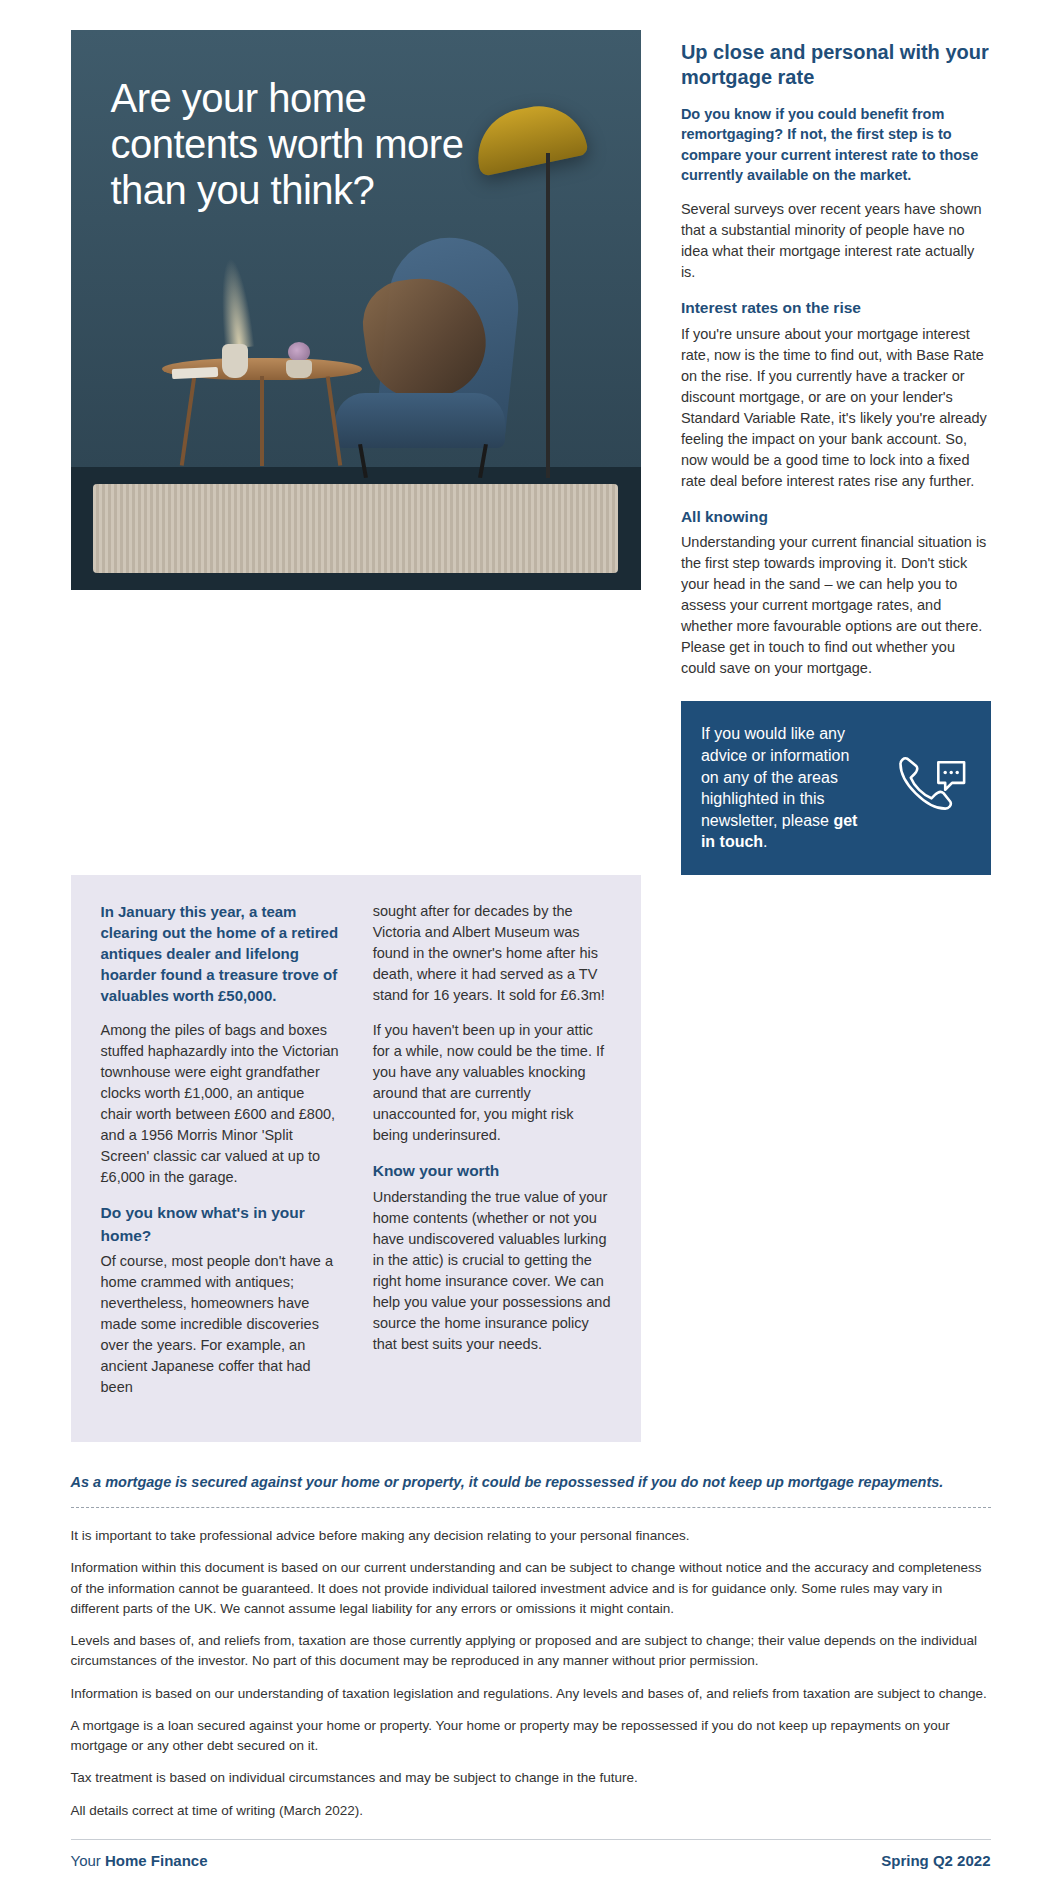Are your home
contents worth more
than you think?
Up close and personal with your mortgage rate
Do you know if you could benefit from remortgaging? If not, the first step is to compare your current interest rate to those currently available on the market.
Several surveys over recent years have shown that a substantial minority of people have no idea what their mortgage interest rate actually is.
Interest rates on the rise
If you're unsure about your mortgage interest rate, now is the time to find out, with Base Rate on the rise. If you currently have a tracker or discount mortgage, or are on your lender's Standard Variable Rate, it's likely you're already feeling the impact on your bank account. So, now would be a good time to lock into a fixed rate deal before interest rates rise any further.
All knowing
Understanding your current financial situation is the first step towards improving it. Don't stick your head in the sand – we can help you to assess your current mortgage rates, and whether more favourable options are out there. Please get in touch to find out whether you could save on your mortgage.
If you would like any advice or information on any of the areas highlighted in this newsletter, please get in touch.
In January this year, a team clearing out the home of a retired antiques dealer and lifelong hoarder found a treasure trove of valuables worth £50,000.
Among the piles of bags and boxes stuffed haphazardly into the Victorian townhouse were eight grandfather clocks worth £1,000, an antique chair worth between £600 and £800, and a 1956 Morris Minor 'Split Screen' classic car valued at up to £6,000 in the garage.
Do you know what's in your home?
Of course, most people don't have a home crammed with antiques; nevertheless, homeowners have made some incredible discoveries over the years. For example, an ancient Japanese coffer that had been
sought after for decades by the Victoria and Albert Museum was found in the owner's home after his death, where it had served as a TV stand for 16 years. It sold for £6.3m!
If you haven't been up in your attic for a while, now could be the time. If you have any valuables knocking around that are currently unaccounted for, you might risk being underinsured.
Know your worth
Understanding the true value of your home contents (whether or not you have undiscovered valuables lurking in the attic) is crucial to getting the right home insurance cover. We can help you value your possessions and source the home insurance policy that best suits your needs.
As a mortgage is secured against your home or property, it could be repossessed if you do not keep up mortgage repayments.
It is important to take professional advice before making any decision relating to your personal finances.
Information within this document is based on our current understanding and can be subject to change without notice and the accuracy and completeness of the information cannot be guaranteed. It does not provide individual tailored investment advice and is for guidance only. Some rules may vary in different parts of the UK. We cannot assume legal liability for any errors or omissions it might contain.
Levels and bases of, and reliefs from, taxation are those currently applying or proposed and are subject to change; their value depends on the individual circumstances of the investor. No part of this document may be reproduced in any manner without prior permission.
Information is based on our understanding of taxation legislation and regulations. Any levels and bases of, and reliefs from taxation are subject to change.
A mortgage is a loan secured against your home or property. Your home or property may be repossessed if you do not keep up repayments on your mortgage or any other debt secured on it.
Tax treatment is based on individual circumstances and may be subject to change in the future.
All details correct at time of writing (March 2022).
Your Home Finance
Spring Q2 2022